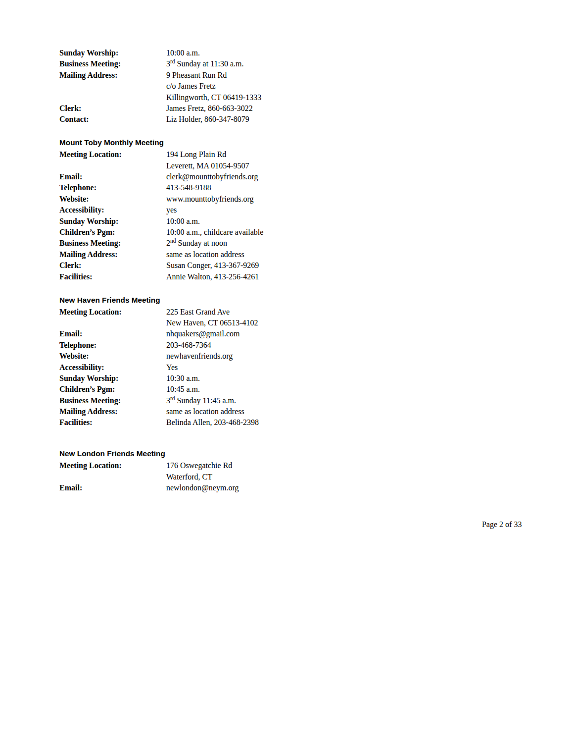| Sunday Worship: | 10:00 a.m. |
| Business Meeting: | 3 rd Sunday at 11:30 a.m. |
| Mailing Address: | 9 Pheasant Run Rd |
| | c/o James Fretz |
| | Killingworth, CT 06419-1333 |
| Clerk: | James Fretz, 860-663-3022 |
| Contact: | Liz Holder, 860-347-8079 |
Mount Toby Monthly Meeting
| Meeting Location: | 194 Long Plain Rd |
| | Leverett, MA 01054-9507 |
| Email: | clerk@mounttobyfriends.org |
| Telephone: | 413-548-9188 |
| Website: | www.mounttobyfriends.org |
| Accessibility: | yes |
| Sunday Worship: | 10:00 a.m. |
| Children’s Pgm: | 10:00 a.m., childcare available |
| Business Meeting: | 2 nd Sunday at noon |
| Mailing Address: | same as location address |
| Clerk: | Susan Conger, 413-367-9269 |
| Facilities: | Annie Walton, 413-256-4261 |
New Haven Friends Meeting
| Meeting Location: | 225 East Grand Ave |
| | New Haven, CT 06513-4102 |
| Email: | nhquakers@gmail.com |
| Telephone: | 203-468-7364 |
| Website: | newhavenfriends.org |
| Accessibility: | Yes |
| Sunday Worship: | 10:30 a.m. |
| Children’s Pgm: | 10:45 a.m. |
| Business Meeting: | 3 rd Sunday 11:45 a.m. |
| Mailing Address: | same as location address |
| Facilities: | Belinda Allen, 203-468-2398 |
New London Friends Meeting
| Meeting Location: | 176 Oswegatchie Rd |
| | Waterford, CT |
| Email: | newlondon@neym.org |
Page 2 of 33